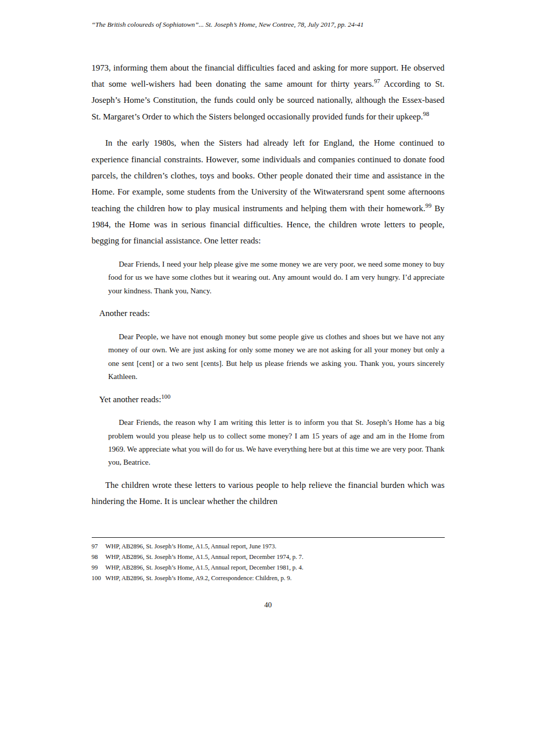“The British coloureds of Sophiatown”... St. Joseph’s Home, New Contree, 78, July 2017, pp. 24-41
1973, informing them about the financial difficulties faced and asking for more support. He observed that some well-wishers had been donating the same amount for thirty years.97 According to St. Joseph’s Home’s Constitution, the funds could only be sourced nationally, although the Essex-based St. Margaret’s Order to which the Sisters belonged occasionally provided funds for their upkeep.98
In the early 1980s, when the Sisters had already left for England, the Home continued to experience financial constraints. However, some individuals and companies continued to donate food parcels, the children’s clothes, toys and books. Other people donated their time and assistance in the Home. For example, some students from the University of the Witwatersrand spent some afternoons teaching the children how to play musical instruments and helping them with their homework.99 By 1984, the Home was in serious financial difficulties. Hence, the children wrote letters to people, begging for financial assistance. One letter reads:
Dear Friends, I need your help please give me some money we are very poor, we need some money to buy food for us we have some clothes but it wearing out. Any amount would do. I am very hungry. I’d appreciate your kindness. Thank you, Nancy.
Another reads:
Dear People, we have not enough money but some people give us clothes and shoes but we have not any money of our own. We are just asking for only some money we are not asking for all your money but only a one sent [cent] or a two sent [cents]. But help us please friends we asking you. Thank you, yours sincerely Kathleen.
Yet another reads:100
Dear Friends, the reason why I am writing this letter is to inform you that St. Joseph’s Home has a big problem would you please help us to collect some money? I am 15 years of age and am in the Home from 1969. We appreciate what you will do for us. We have everything here but at this time we are very poor. Thank you, Beatrice.
The children wrote these letters to various people to help relieve the financial burden which was hindering the Home. It is unclear whether the children
97 WHP, AB2896, St. Joseph’s Home, A1.5, Annual report, June 1973.
98 WHP, AB2896, St. Joseph’s Home, A1.5, Annual report, December 1974, p. 7.
99 WHP, AB2896, St. Joseph’s Home, A1.5, Annual report, December 1981, p. 4.
100 WHP, AB2896, St. Joseph’s Home, A9.2, Correspondence: Children, p. 9.
40